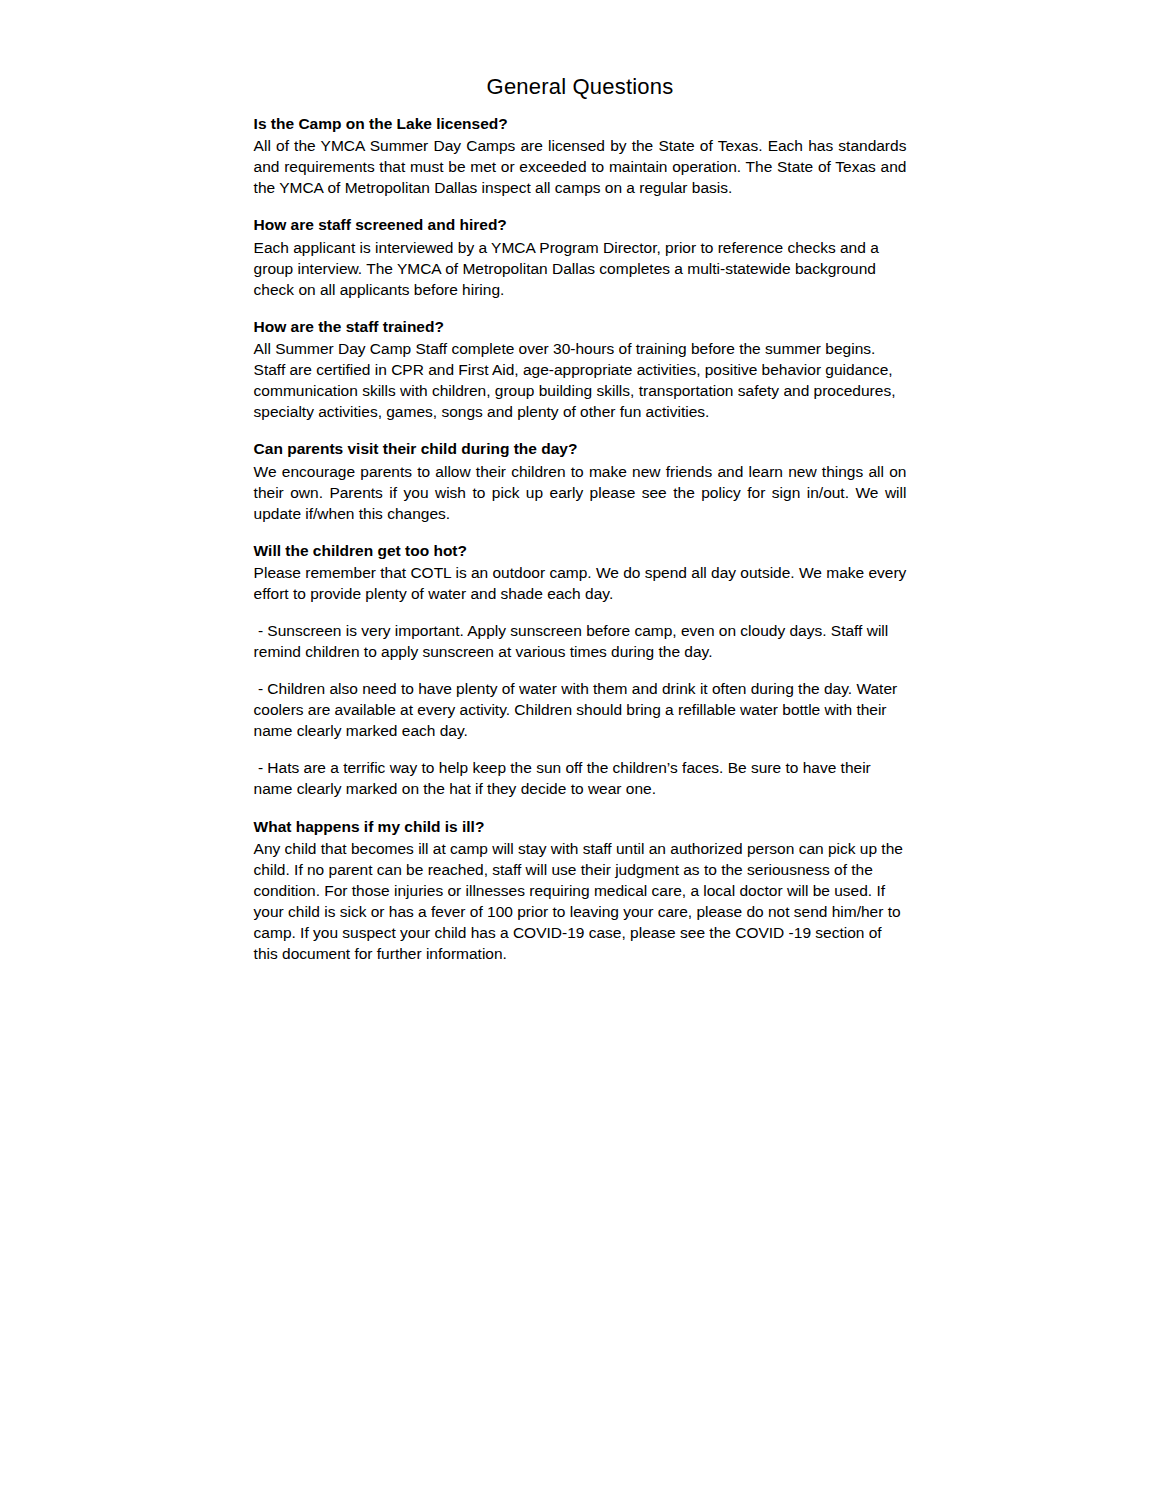General Questions
Is the Camp on the Lake licensed?
All of the YMCA Summer Day Camps are licensed by the State of Texas. Each has standards and requirements that must be met or exceeded to maintain operation. The State of Texas and the YMCA of Metropolitan Dallas inspect all camps on a regular basis.
How are staff screened and hired?
Each applicant is interviewed by a YMCA Program Director, prior to reference checks and a group interview. The YMCA of Metropolitan Dallas completes a multi-statewide background check on all applicants before hiring.
How are the staff trained?
All Summer Day Camp Staff complete over 30-hours of training before the summer begins. Staff are certified in CPR and First Aid, age-appropriate activities, positive behavior guidance, communication skills with children, group building skills, transportation safety and procedures, specialty activities, games, songs and plenty of other fun activities.
Can parents visit their child during the day?
We encourage parents to allow their children to make new friends and learn new things all on their own. Parents if you wish to pick up early please see the policy for sign in/out. We will update if/when this changes.
Will the children get too hot?
Please remember that COTL is an outdoor camp. We do spend all day outside. We make every effort to provide plenty of water and shade each day.
- Sunscreen is very important. Apply sunscreen before camp, even on cloudy days. Staff will remind children to apply sunscreen at various times during the day.
- Children also need to have plenty of water with them and drink it often during the day. Water coolers are available at every activity. Children should bring a refillable water bottle with their name clearly marked each day.
- Hats are a terrific way to help keep the sun off the children’s faces. Be sure to have their name clearly marked on the hat if they decide to wear one.
What happens if my child is ill?
Any child that becomes ill at camp will stay with staff until an authorized person can pick up the child. If no parent can be reached, staff will use their judgment as to the seriousness of the condition. For those injuries or illnesses requiring medical care, a local doctor will be used. If your child is sick or has a fever of 100 prior to leaving your care, please do not send him/her to camp. If you suspect your child has a COVID-19 case, please see the COVID -19 section of this document for further information.